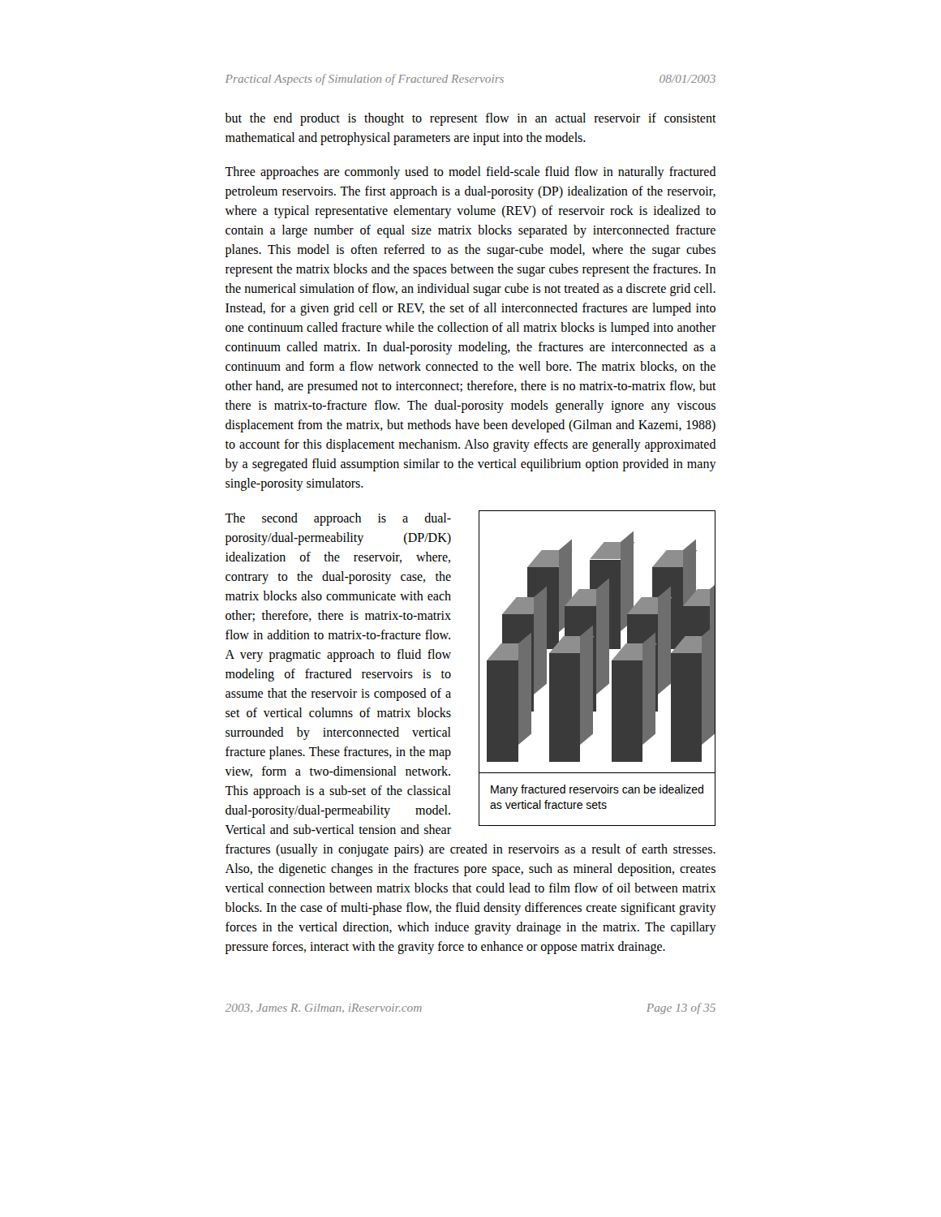Practical Aspects of Simulation of Fractured Reservoirs 08/01/2003
but the end product is thought to represent flow in an actual reservoir if consistent mathematical and petrophysical parameters are input into the models.
Three approaches are commonly used to model field-scale fluid flow in naturally fractured petroleum reservoirs. The first approach is a dual-porosity (DP) idealization of the reservoir, where a typical representative elementary volume (REV) of reservoir rock is idealized to contain a large number of equal size matrix blocks separated by interconnected fracture planes. This model is often referred to as the sugar-cube model, where the sugar cubes represent the matrix blocks and the spaces between the sugar cubes represent the fractures. In the numerical simulation of flow, an individual sugar cube is not treated as a discrete grid cell. Instead, for a given grid cell or REV, the set of all interconnected fractures are lumped into one continuum called fracture while the collection of all matrix blocks is lumped into another continuum called matrix. In dual-porosity modeling, the fractures are interconnected as a continuum and form a flow network connected to the well bore. The matrix blocks, on the other hand, are presumed not to interconnect; therefore, there is no matrix-to-matrix flow, but there is matrix-to-fracture flow. The dual-porosity models generally ignore any viscous displacement from the matrix, but methods have been developed (Gilman and Kazemi, 1988) to account for this displacement mechanism. Also gravity effects are generally approximated by a segregated fluid assumption similar to the vertical equilibrium option provided in many single-porosity simulators.
Many fractured reservoirs can be idealized as vertical fracture sets
The second approach is a dual-porosity/dual-permeability (DP/DK) idealization of the reservoir, where, contrary to the dual-porosity case, the matrix blocks also communicate with each other; therefore, there is matrix-to-matrix flow in addition to matrix-to-fracture flow. A very pragmatic approach to fluid flow modeling of fractured reservoirs is to assume that the reservoir is composed of a set of vertical columns of matrix blocks surrounded by interconnected vertical fracture planes. These fractures, in the map view, form a two-dimensional network. This approach is a sub-set of the classical dual-porosity/dual-permeability model. Vertical and sub-vertical tension and shear fractures (usually in conjugate pairs) are created in reservoirs as a result of earth stresses. Also, the digenetic changes in the fractures pore space, such as mineral deposition, creates vertical connection between matrix blocks that could lead to film flow of oil between matrix blocks. In the case of multi-phase flow, the fluid density differences create significant gravity forces in the vertical direction, which induce gravity drainage in the matrix. The capillary pressure forces, interact with the gravity force to enhance or oppose matrix drainage.
2003, James R. Gilman, iReservoir.com Page 13 of 35